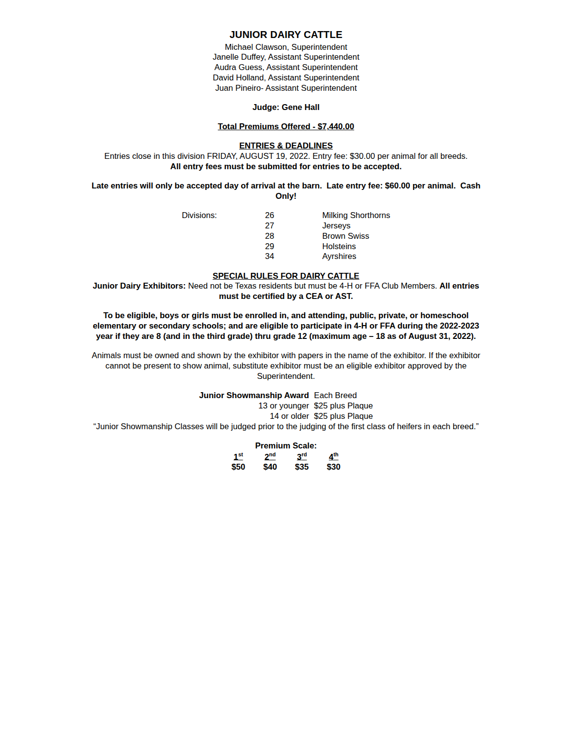JUNIOR DAIRY CATTLE
Michael Clawson, Superintendent
Janelle Duffey, Assistant Superintendent
Audra Guess, Assistant Superintendent
David Holland, Assistant Superintendent
Juan Pineiro- Assistant Superintendent
Judge: Gene Hall
Total Premiums Offered - $7,440.00
ENTRIES & DEADLINES
Entries close in this division FRIDAY, AUGUST 19, 2022. Entry fee: $30.00 per animal for all breeds.
All entry fees must be submitted for entries to be accepted.
Late entries will only be accepted day of arrival at the barn. Late entry fee: $60.00 per animal. Cash Only!
| Divisions: | 26 | Milking Shorthorns |
| | 27 | Jerseys |
| | 28 | Brown Swiss |
| | 29 | Holsteins |
| | 34 | Ayrshires |
SPECIAL RULES FOR DAIRY CATTLE
Junior Dairy Exhibitors: Need not be Texas residents but must be 4-H or FFA Club Members. All entries must be certified by a CEA or AST.
To be eligible, boys or girls must be enrolled in, and attending, public, private, or homeschool elementary or secondary schools; and are eligible to participate in 4-H or FFA during the 2022-2023 year if they are 8 (and in the third grade) thru grade 12 (maximum age – 18 as of August 31, 2022).
Animals must be owned and shown by the exhibitor with papers in the name of the exhibitor. If the exhibitor cannot be present to show animal, substitute exhibitor must be an eligible exhibitor approved by the Superintendent.
| Junior Showmanship Award | Each Breed |
| 13 or younger | $25 plus Plaque |
| 14 or older | $25 plus Plaque |
“Junior Showmanship Classes will be judged prior to the judging of the first class of heifers in each breed.”
Premium Scale:
| 1 st | 2 nd | 3 rd | 4 th |
| $50 | $40 | $35 | $30 |